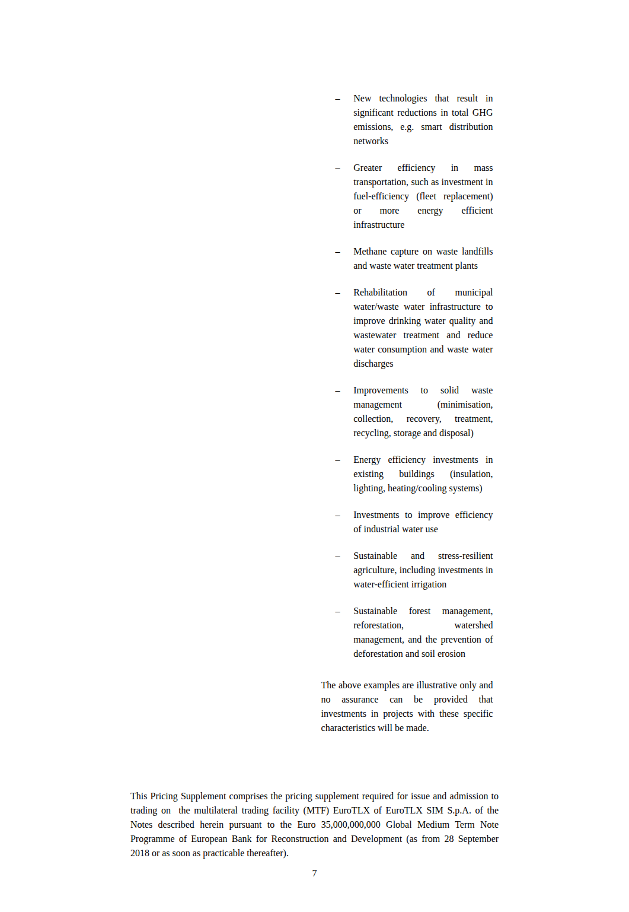– New technologies that result in significant reductions in total GHG emissions, e.g. smart distribution networks
– Greater efficiency in mass transportation, such as investment in fuel-efficiency (fleet replacement) or more energy efficient infrastructure
– Methane capture on waste landfills and waste water treatment plants
– Rehabilitation of municipal water/waste water infrastructure to improve drinking water quality and wastewater treatment and reduce water consumption and waste water discharges
– Improvements to solid waste management (minimisation, collection, recovery, treatment, recycling, storage and disposal)
– Energy efficiency investments in existing buildings (insulation, lighting, heating/cooling systems)
– Investments to improve efficiency of industrial water use
– Sustainable and stress-resilient agriculture, including investments in water-efficient irrigation
– Sustainable forest management, reforestation, watershed management, and the prevention of deforestation and soil erosion
The above examples are illustrative only and no assurance can be provided that investments in projects with these specific characteristics will be made.
This Pricing Supplement comprises the pricing supplement required for issue and admission to trading on the multilateral trading facility (MTF) EuroTLX of EuroTLX SIM S.p.A. of the Notes described herein pursuant to the Euro 35,000,000,000 Global Medium Term Note Programme of European Bank for Reconstruction and Development (as from 28 September 2018 or as soon as practicable thereafter).
7